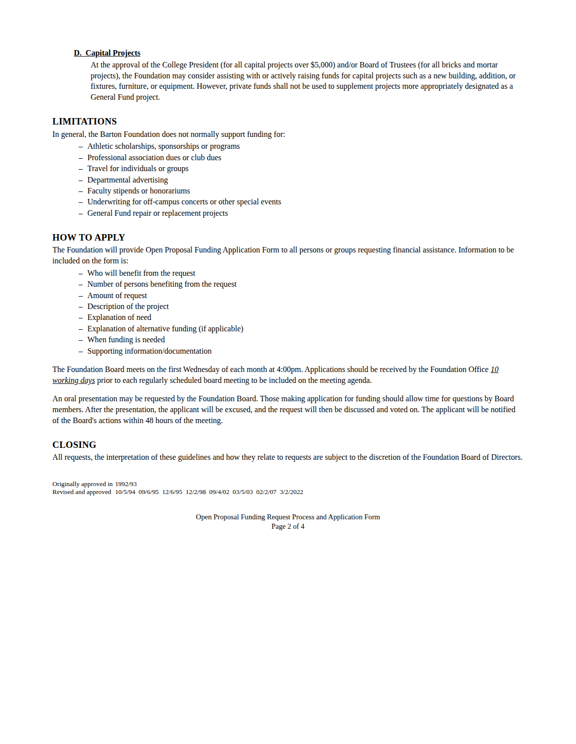D. Capital Projects
At the approval of the College President (for all capital projects over $5,000) and/or Board of Trustees (for all bricks and mortar projects), the Foundation may consider assisting with or actively raising funds for capital projects such as a new building, addition, or fixtures, furniture, or equipment. However, private funds shall not be used to supplement projects more appropriately designated as a General Fund project.
LIMITATIONS
In general, the Barton Foundation does not normally support funding for:
Athletic scholarships, sponsorships or programs
Professional association dues or club dues
Travel for individuals or groups
Departmental advertising
Faculty stipends or honorariums
Underwriting for off-campus concerts or other special events
General Fund repair or replacement projects
HOW TO APPLY
The Foundation will provide Open Proposal Funding Application Form to all persons or groups requesting financial assistance. Information to be included on the form is:
Who will benefit from the request
Number of persons benefiting from the request
Amount of request
Description of the project
Explanation of need
Explanation of alternative funding (if applicable)
When funding is needed
Supporting information/documentation
The Foundation Board meets on the first Wednesday of each month at 4:00pm. Applications should be received by the Foundation Office 10 working days prior to each regularly scheduled board meeting to be included on the meeting agenda.
An oral presentation may be requested by the Foundation Board. Those making application for funding should allow time for questions by Board members. After the presentation, the applicant will be excused, and the request will then be discussed and voted on. The applicant will be notified of the Board's actions within 48 hours of the meeting.
CLOSING
All requests, the interpretation of these guidelines and how they relate to requests are subject to the discretion of the Foundation Board of Directors.
| Originally approved in | 1992/93 |
| Revised and approved | 10/5/94 09/6/95 12/6/95 12/2/98 09/4/02 03/5/03 02/2/07 3/2/2022 |
Open Proposal Funding Request Process and Application Form
Page 2 of 4